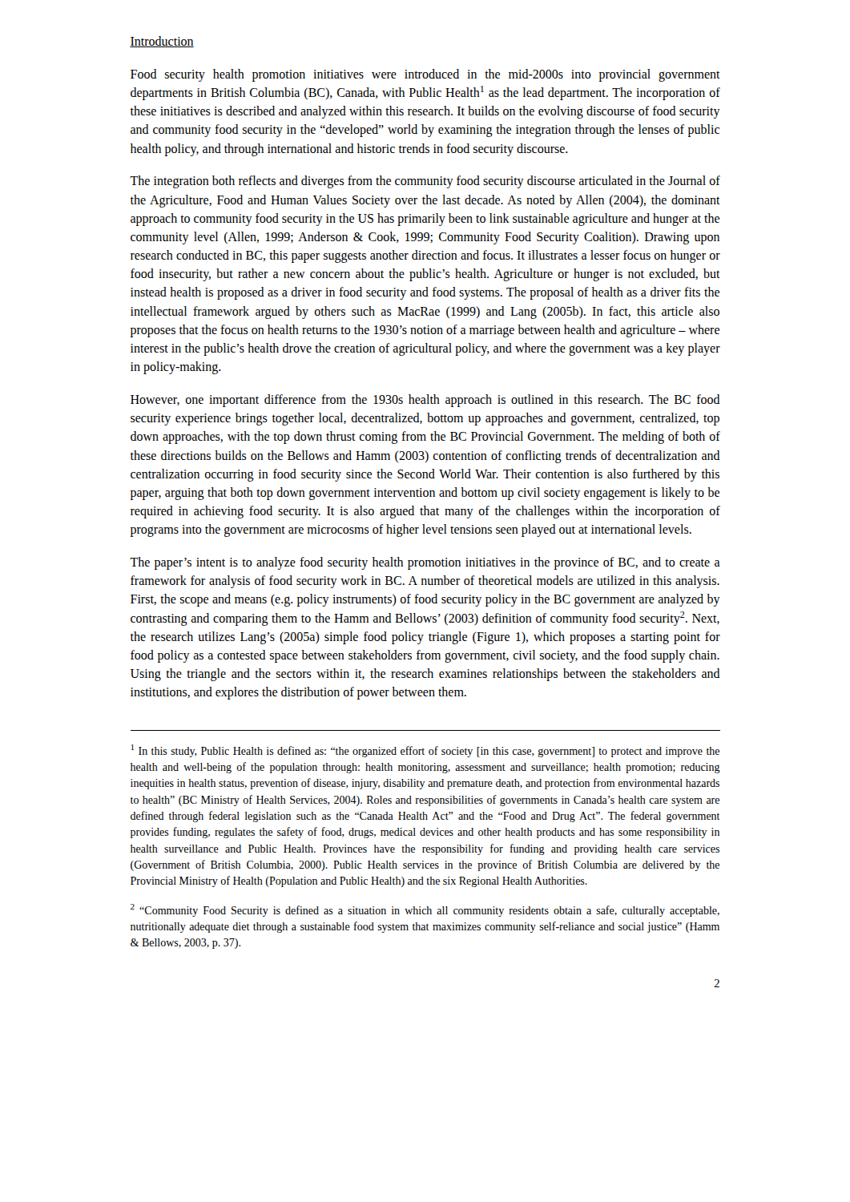Introduction
Food security health promotion initiatives were introduced in the mid-2000s into provincial government departments in British Columbia (BC), Canada, with Public Health1 as the lead department. The incorporation of these initiatives is described and analyzed within this research. It builds on the evolving discourse of food security and community food security in the “developed” world by examining the integration through the lenses of public health policy, and through international and historic trends in food security discourse.
The integration both reflects and diverges from the community food security discourse articulated in the Journal of the Agriculture, Food and Human Values Society over the last decade. As noted by Allen (2004), the dominant approach to community food security in the US has primarily been to link sustainable agriculture and hunger at the community level (Allen, 1999; Anderson & Cook, 1999; Community Food Security Coalition). Drawing upon research conducted in BC, this paper suggests another direction and focus. It illustrates a lesser focus on hunger or food insecurity, but rather a new concern about the public’s health. Agriculture or hunger is not excluded, but instead health is proposed as a driver in food security and food systems. The proposal of health as a driver fits the intellectual framework argued by others such as MacRae (1999) and Lang (2005b). In fact, this article also proposes that the focus on health returns to the 1930’s notion of a marriage between health and agriculture – where interest in the public’s health drove the creation of agricultural policy, and where the government was a key player in policy-making.
However, one important difference from the 1930s health approach is outlined in this research. The BC food security experience brings together local, decentralized, bottom up approaches and government, centralized, top down approaches, with the top down thrust coming from the BC Provincial Government. The melding of both of these directions builds on the Bellows and Hamm (2003) contention of conflicting trends of decentralization and centralization occurring in food security since the Second World War. Their contention is also furthered by this paper, arguing that both top down government intervention and bottom up civil society engagement is likely to be required in achieving food security. It is also argued that many of the challenges within the incorporation of programs into the government are microcosms of higher level tensions seen played out at international levels.
The paper’s intent is to analyze food security health promotion initiatives in the province of BC, and to create a framework for analysis of food security work in BC. A number of theoretical models are utilized in this analysis. First, the scope and means (e.g. policy instruments) of food security policy in the BC government are analyzed by contrasting and comparing them to the Hamm and Bellows’ (2003) definition of community food security2. Next, the research utilizes Lang’s (2005a) simple food policy triangle (Figure 1), which proposes a starting point for food policy as a contested space between stakeholders from government, civil society, and the food supply chain. Using the triangle and the sectors within it, the research examines relationships between the stakeholders and institutions, and explores the distribution of power between them.
1 In this study, Public Health is defined as: “the organized effort of society [in this case, government] to protect and improve the health and well-being of the population through: health monitoring, assessment and surveillance; health promotion; reducing inequities in health status, prevention of disease, injury, disability and premature death, and protection from environmental hazards to health” (BC Ministry of Health Services, 2004). Roles and responsibilities of governments in Canada’s health care system are defined through federal legislation such as the “Canada Health Act” and the “Food and Drug Act”. The federal government provides funding, regulates the safety of food, drugs, medical devices and other health products and has some responsibility in health surveillance and Public Health. Provinces have the responsibility for funding and providing health care services (Government of British Columbia, 2000). Public Health services in the province of British Columbia are delivered by the Provincial Ministry of Health (Population and Public Health) and the six Regional Health Authorities.
2 “Community Food Security is defined as a situation in which all community residents obtain a safe, culturally acceptable, nutritionally adequate diet through a sustainable food system that maximizes community self-reliance and social justice” (Hamm & Bellows, 2003, p. 37).
2